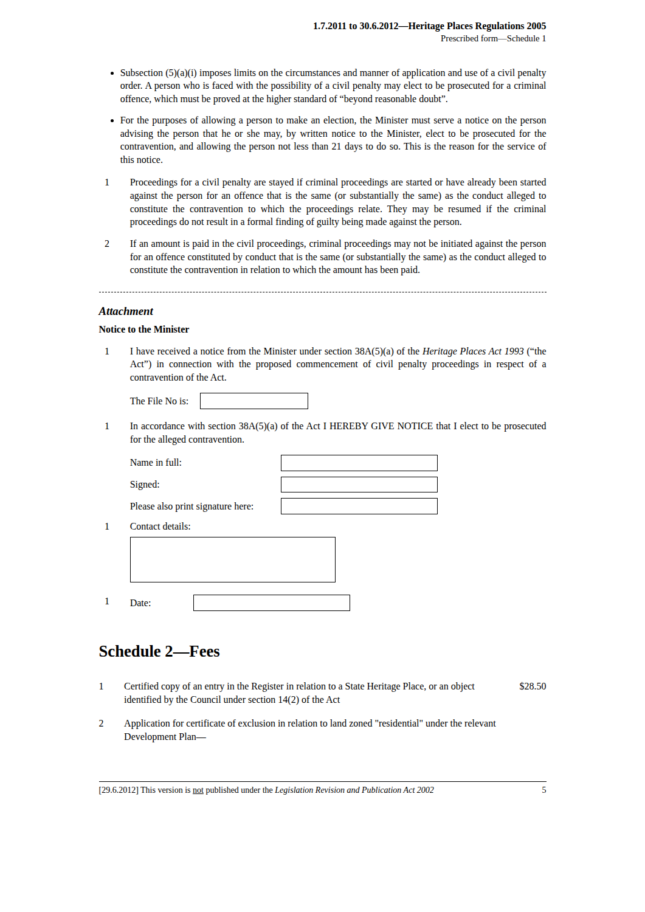1.7.2011 to 30.6.2012—Heritage Places Regulations 2005
Prescribed form—Schedule 1
Subsection (5)(a)(i) imposes limits on the circumstances and manner of application and use of a civil penalty order. A person who is faced with the possibility of a civil penalty may elect to be prosecuted for a criminal offence, which must be proved at the higher standard of “beyond reasonable doubt”.
For the purposes of allowing a person to make an election, the Minister must serve a notice on the person advising the person that he or she may, by written notice to the Minister, elect to be prosecuted for the contravention, and allowing the person not less than 21 days to do so. This is the reason for the service of this notice.
Proceedings for a civil penalty are stayed if criminal proceedings are started or have already been started against the person for an offence that is the same (or substantially the same) as the conduct alleged to constitute the contravention to which the proceedings relate. They may be resumed if the criminal proceedings do not result in a formal finding of guilty being made against the person.
If an amount is paid in the civil proceedings, criminal proceedings may not be initiated against the person for an offence constituted by conduct that is the same (or substantially the same) as the conduct alleged to constitute the contravention in relation to which the amount has been paid.
Attachment
Notice to the Minister
I have received a notice from the Minister under section 38A(5)(a) of the Heritage Places Act 1993 (“the Act”) in connection with the proposed commencement of civil penalty proceedings in respect of a contravention of the Act.
The File No is:
In accordance with section 38A(5)(a) of the Act I HEREBY GIVE NOTICE that I elect to be prosecuted for the alleged contravention.
Name in full:
Signed:
Please also print signature here:
Contact details:
Date:
Schedule 2—Fees
| 1 | Certified copy of an entry in the Register in relation to a State Heritage Place, or an object identified by the Council under section 14(2) of the Act | $28.50 |
| 2 | Application for certificate of exclusion in relation to land zoned "residential" under the relevant Development Plan— | |
[29.6.2012] This version is not published under the Legislation Revision and Publication Act 2002 5